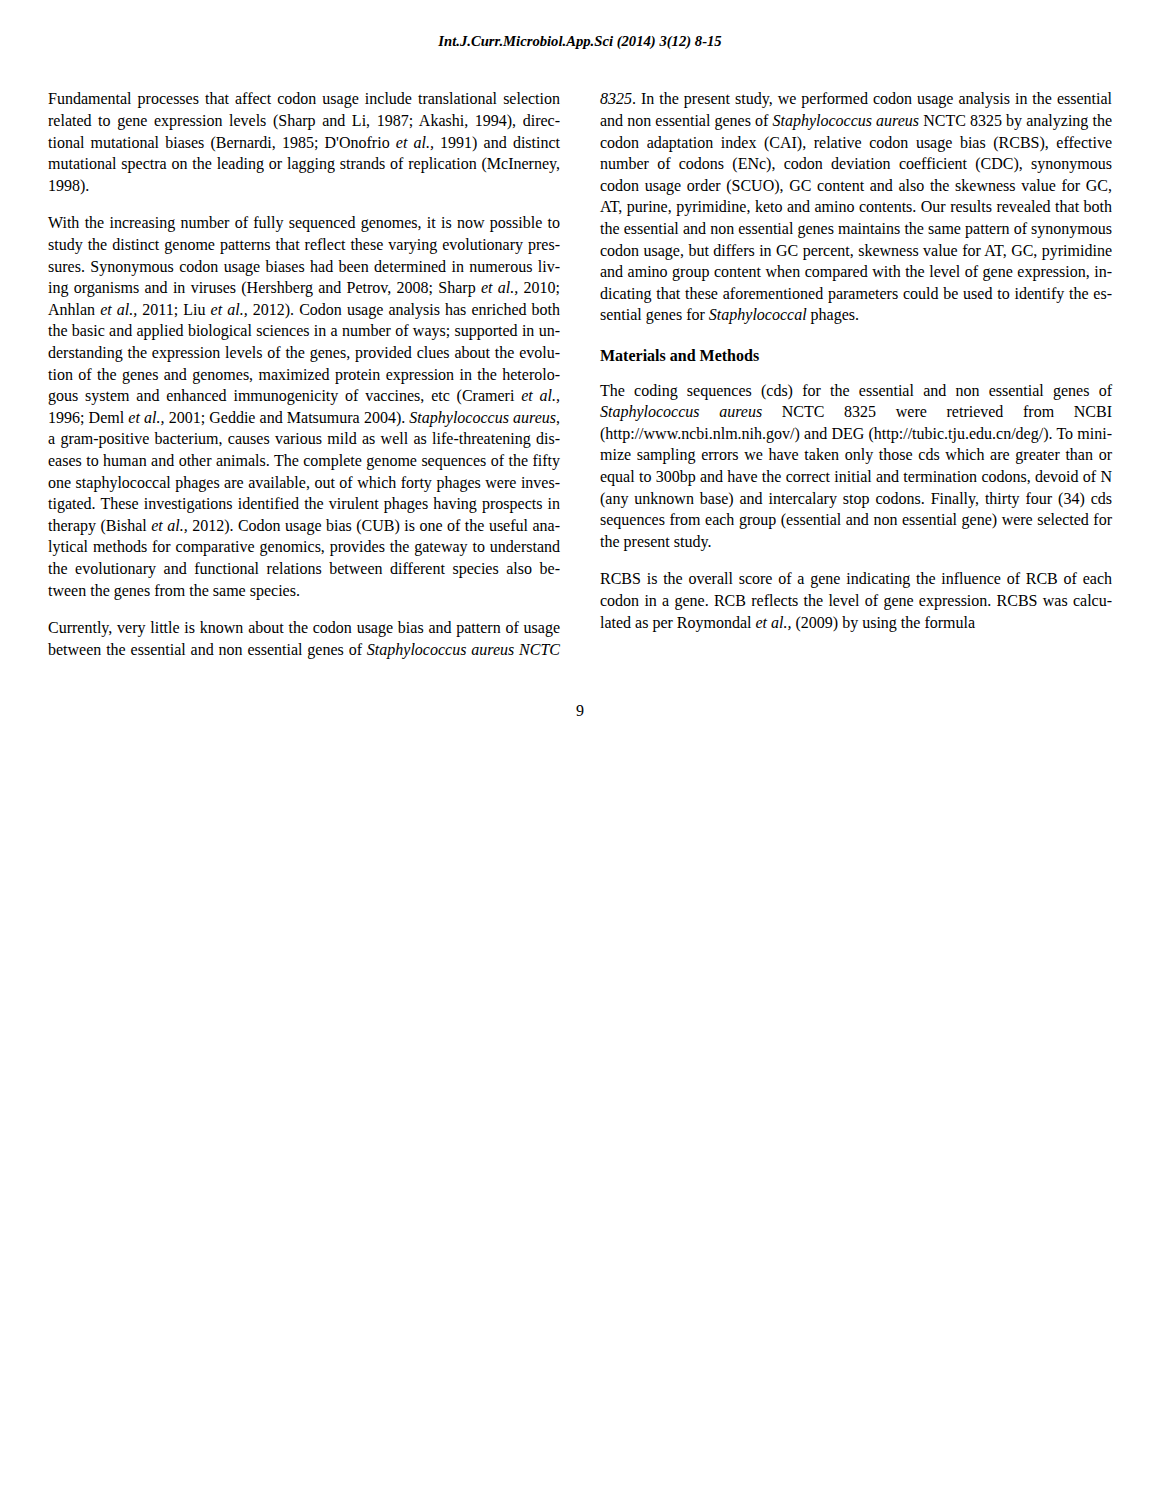Int.J.Curr.Microbiol.App.Sci (2014) 3(12) 8-15
Fundamental processes that affect codon usage include translational selection related to gene expression levels (Sharp and Li, 1987; Akashi, 1994), directional mutational biases (Bernardi, 1985; D'Onofrio et al., 1991) and distinct mutational spectra on the leading or lagging strands of replication (McInerney, 1998).
With the increasing number of fully sequenced genomes, it is now possible to study the distinct genome patterns that reflect these varying evolutionary pressures. Synonymous codon usage biases had been determined in numerous living organisms and in viruses (Hershberg and Petrov, 2008; Sharp et al., 2010; Anhlan et al., 2011; Liu et al., 2012). Codon usage analysis has enriched both the basic and applied biological sciences in a number of ways; supported in understanding the expression levels of the genes, provided clues about the evolution of the genes and genomes, maximized protein expression in the heterologous system and enhanced immunogenicity of vaccines, etc (Crameri et al., 1996; Deml et al., 2001; Geddie and Matsumura 2004). Staphylococcus aureus, a gram-positive bacterium, causes various mild as well as life-threatening diseases to human and other animals. The complete genome sequences of the fifty one staphylococcal phages are available, out of which forty phages were investigated. These investigations identified the virulent phages having prospects in therapy (Bishal et al., 2012). Codon usage bias (CUB) is one of the useful analytical methods for comparative genomics, provides the gateway to understand the evolutionary and functional relations between different species also between the genes from the same species.
Currently, very little is known about the codon usage bias and pattern of usage between the essential and non essential genes of Staphylococcus aureus NCTC 8325. In the present study, we performed codon usage analysis in the essential and non essential genes of Staphylococcus aureus NCTC 8325 by analyzing the codon adaptation index (CAI), relative codon usage bias (RCBS), effective number of codons (ENc), codon deviation coefficient (CDC), synonymous codon usage order (SCUO), GC content and also the skewness value for GC, AT, purine, pyrimidine, keto and amino contents. Our results revealed that both the essential and non essential genes maintains the same pattern of synonymous codon usage, but differs in GC percent, skewness value for AT, GC, pyrimidine and amino group content when compared with the level of gene expression, indicating that these aforementioned parameters could be used to identify the essential genes for Staphylococcal phages.
Materials and Methods
The coding sequences (cds) for the essential and non essential genes of Staphylococcus aureus NCTC 8325 were retrieved from NCBI (http://www.ncbi.nlm.nih.gov/) and DEG (http://tubic.tju.edu.cn/deg/). To minimize sampling errors we have taken only those cds which are greater than or equal to 300bp and have the correct initial and termination codons, devoid of N (any unknown base) and intercalary stop codons. Finally, thirty four (34) cds sequences from each group (essential and non essential gene) were selected for the present study.
RCBS is the overall score of a gene indicating the influence of RCB of each codon in a gene. RCB reflects the level of gene expression. RCBS was calculated as per Roymondal et al., (2009) by using the formula
9